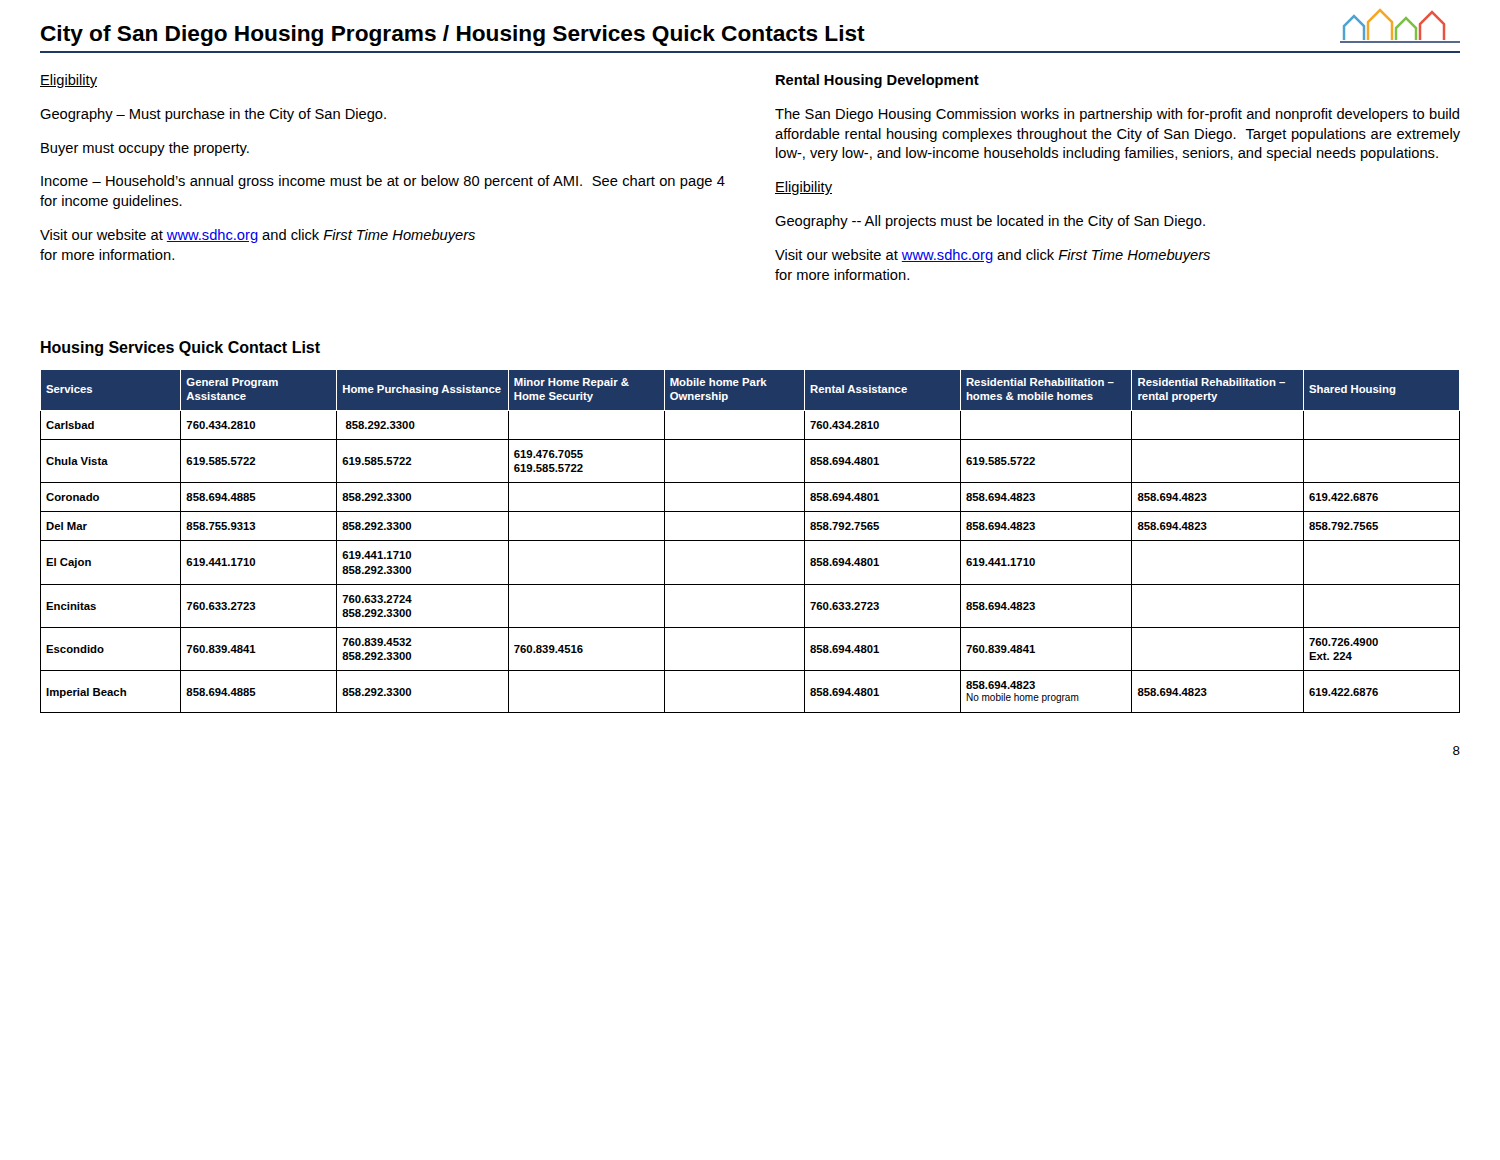City of San Diego Housing Programs / Housing Services Quick Contacts List
Eligibility
Geography – Must purchase in the City of San Diego.
Buyer must occupy the property.
Income – Household’s annual gross income must be at or below 80 percent of AMI. See chart on page 4 for income guidelines.
Visit our website at www.sdhc.org and click First Time Homebuyers
for more information.
Rental Housing Development
The San Diego Housing Commission works in partnership with for-profit and nonprofit developers to build affordable rental housing complexes throughout the City of San Diego. Target populations are extremely low-, very low-, and low-income households including families, seniors, and special needs populations.
Eligibility
Geography -- All projects must be located in the City of San Diego.
Visit our website at www.sdhc.org and click First Time Homebuyers
for more information.
Housing Services Quick Contact List
| Services | General Program Assistance | Home Purchasing Assistance | Minor Home Repair & Home Security | Mobile home Park Ownership | Rental Assistance | Residential Rehabilitation – homes & mobile homes | Residential Rehabilitation – rental property | Shared Housing |
| --- | --- | --- | --- | --- | --- | --- | --- | --- |
| Carlsbad | 760.434.2810 | 858.292.3300 | | | 760.434.2810 | | | |
| Chula Vista | 619.585.5722 | 619.585.5722 | 619.476.7055 619.585.5722 | | 858.694.4801 | 619.585.5722 | | |
| Coronado | 858.694.4885 | 858.292.3300 | | | 858.694.4801 | 858.694.4823 | 858.694.4823 | 619.422.6876 |
| Del Mar | 858.755.9313 | 858.292.3300 | | | 858.792.7565 | 858.694.4823 | 858.694.4823 | 858.792.7565 |
| El Cajon | 619.441.1710 | 619.441.1710 858.292.3300 | | | 858.694.4801 | 619.441.1710 | | |
| Encinitas | 760.633.2723 | 760.633.2724 858.292.3300 | | | 760.633.2723 | 858.694.4823 | | |
| Escondido | 760.839.4841 | 760.839.4532 858.292.3300 | 760.839.4516 | | 858.694.4801 | 760.839.4841 | | 760.726.4900 Ext. 224 |
| Imperial Beach | 858.694.4885 | 858.292.3300 | | | 858.694.4801 | 858.694.4823 No mobile home program | 858.694.4823 | 619.422.6876 |
8